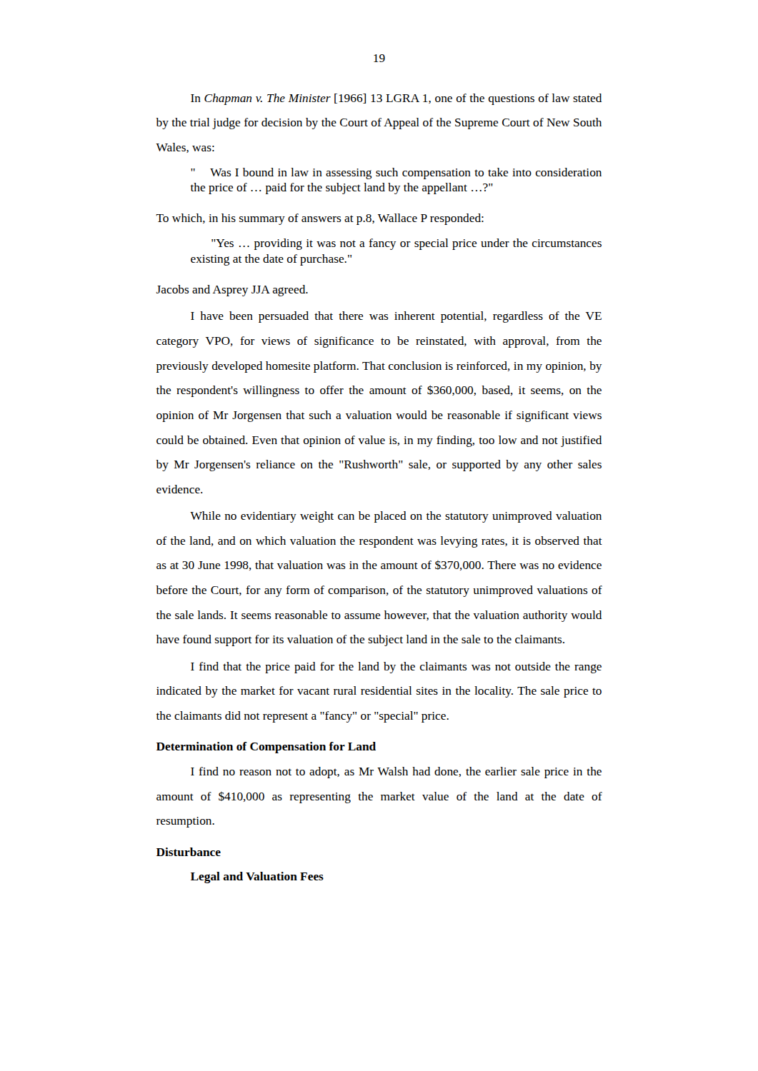19
In Chapman v. The Minister [1966] 13 LGRA 1, one of the questions of law stated by the trial judge for decision by the Court of Appeal of the Supreme Court of New South Wales, was:
"Was I bound in law in assessing such compensation to take into consideration the price of … paid for the subject land by the appellant …?"
To which, in his summary of answers at p.8, Wallace P responded:
"Yes … providing it was not a fancy or special price under the circumstances existing at the date of purchase."
Jacobs and Asprey JJA agreed.
I have been persuaded that there was inherent potential, regardless of the VE category VPO, for views of significance to be reinstated, with approval, from the previously developed homesite platform. That conclusion is reinforced, in my opinion, by the respondent's willingness to offer the amount of $360,000, based, it seems, on the opinion of Mr Jorgensen that such a valuation would be reasonable if significant views could be obtained. Even that opinion of value is, in my finding, too low and not justified by Mr Jorgensen's reliance on the "Rushworth" sale, or supported by any other sales evidence.
While no evidentiary weight can be placed on the statutory unimproved valuation of the land, and on which valuation the respondent was levying rates, it is observed that as at 30 June 1998, that valuation was in the amount of $370,000. There was no evidence before the Court, for any form of comparison, of the statutory unimproved valuations of the sale lands. It seems reasonable to assume however, that the valuation authority would have found support for its valuation of the subject land in the sale to the claimants.
I find that the price paid for the land by the claimants was not outside the range indicated by the market for vacant rural residential sites in the locality. The sale price to the claimants did not represent a "fancy" or "special" price.
Determination of Compensation for Land
I find no reason not to adopt, as Mr Walsh had done, the earlier sale price in the amount of $410,000 as representing the market value of the land at the date of resumption.
Disturbance
Legal and Valuation Fees